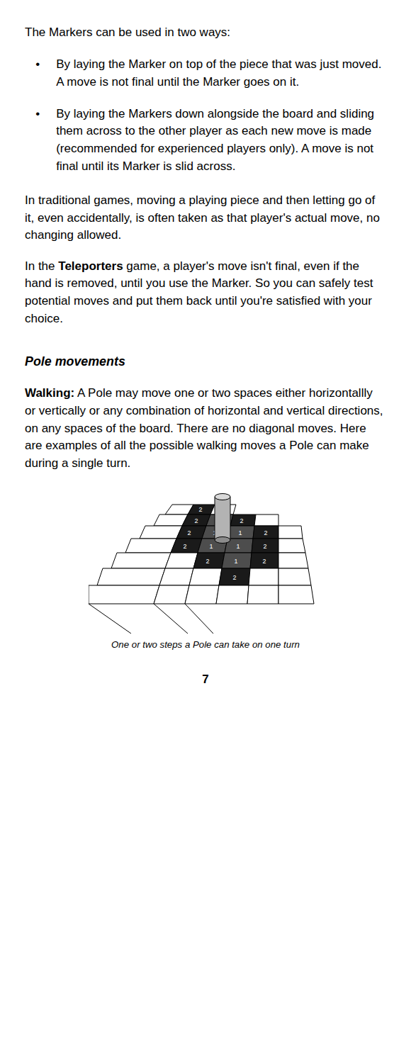The Markers can be used in two ways:
By laying the Marker on top of the piece that was just moved. A move is not final until the Marker goes on it.
By laying the Markers down alongside the board and sliding them across to the other player as each new move is made (recommended for experienced players only). A move is not final until its Marker is slid across.
In traditional games, moving a playing piece and then letting go of it, even accidentally, is often taken as that player's actual move, no changing allowed.
In the Teleporters game, a player's move isn't final, even if the hand is removed, until you use the Marker. So you can safely test potential moves and put them back until you're satisfied with your choice.
Pole movements
Walking: A Pole may move one or two spaces either horizontallly or vertically or any combination of horizontal and vertical directions, on any spaces of the board. There are no diagonal moves. Here are examples of all the possible walking moves a Pole can make during a single turn.
2 2 1 2 2 1 1 2 2 1 1 2 2 1 2 2
One or two steps a Pole can take on one turn
7